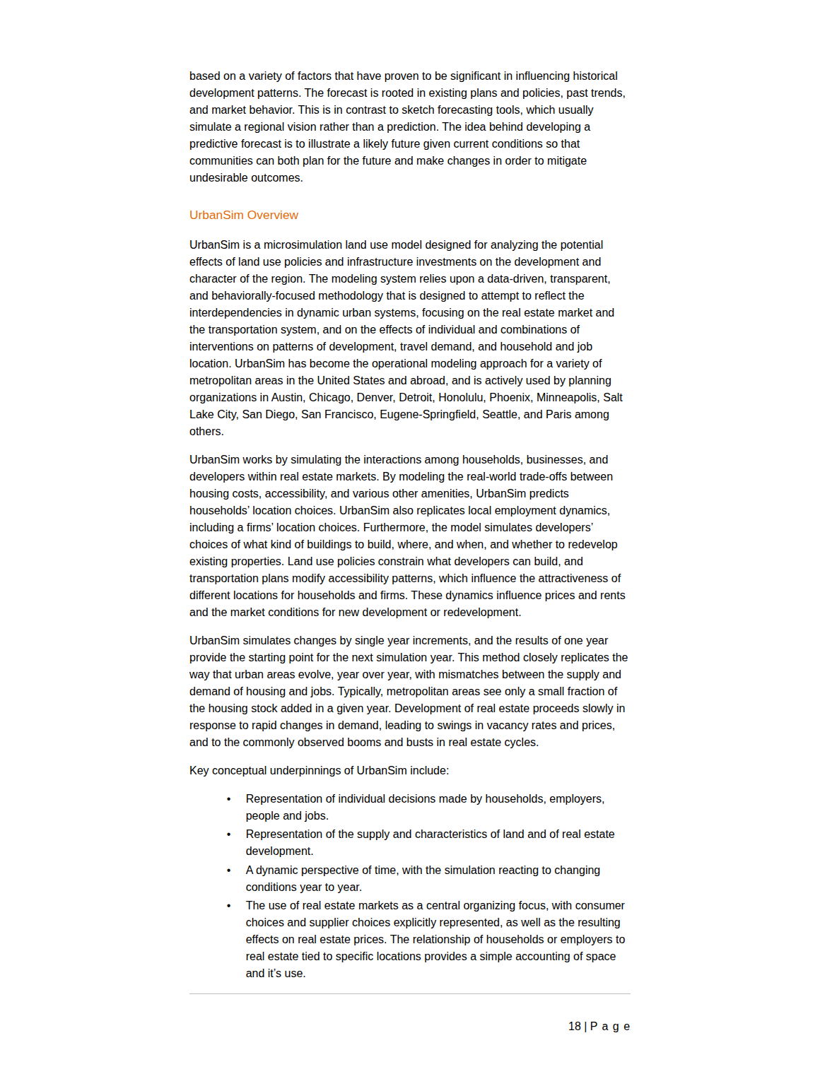based on a variety of factors that have proven to be significant in influencing historical development patterns. The forecast is rooted in existing plans and policies, past trends, and market behavior. This is in contrast to sketch forecasting tools, which usually simulate a regional vision rather than a prediction. The idea behind developing a predictive forecast is to illustrate a likely future given current conditions so that communities can both plan for the future and make changes in order to mitigate undesirable outcomes.
UrbanSim Overview
UrbanSim is a microsimulation land use model designed for analyzing the potential effects of land use policies and infrastructure investments on the development and character of the region. The modeling system relies upon a data-driven, transparent, and behaviorally-focused methodology that is designed to attempt to reflect the interdependencies in dynamic urban systems, focusing on the real estate market and the transportation system, and on the effects of individual and combinations of interventions on patterns of development, travel demand, and household and job location. UrbanSim has become the operational modeling approach for a variety of metropolitan areas in the United States and abroad, and is actively used by planning organizations in Austin, Chicago, Denver, Detroit, Honolulu, Phoenix, Minneapolis, Salt Lake City, San Diego, San Francisco, Eugene-Springfield, Seattle, and Paris among others.
UrbanSim works by simulating the interactions among households, businesses, and developers within real estate markets. By modeling the real-world trade-offs between housing costs, accessibility, and various other amenities, UrbanSim predicts households’ location choices. UrbanSim also replicates local employment dynamics, including a firms’ location choices. Furthermore, the model simulates developers’ choices of what kind of buildings to build, where, and when, and whether to redevelop existing properties. Land use policies constrain what developers can build, and transportation plans modify accessibility patterns, which influence the attractiveness of different locations for households and firms. These dynamics influence prices and rents and the market conditions for new development or redevelopment.
UrbanSim simulates changes by single year increments, and the results of one year provide the starting point for the next simulation year. This method closely replicates the way that urban areas evolve, year over year, with mismatches between the supply and demand of housing and jobs. Typically, metropolitan areas see only a small fraction of the housing stock added in a given year. Development of real estate proceeds slowly in response to rapid changes in demand, leading to swings in vacancy rates and prices, and to the commonly observed booms and busts in real estate cycles.
Key conceptual underpinnings of UrbanSim include:
Representation of individual decisions made by households, employers, people and jobs.
Representation of the supply and characteristics of land and of real estate development.
A dynamic perspective of time, with the simulation reacting to changing conditions year to year.
The use of real estate markets as a central organizing focus, with consumer choices and supplier choices explicitly represented, as well as the resulting effects on real estate prices. The relationship of households or employers to real estate tied to specific locations provides a simple accounting of space and it’s use.
18 | P a g e